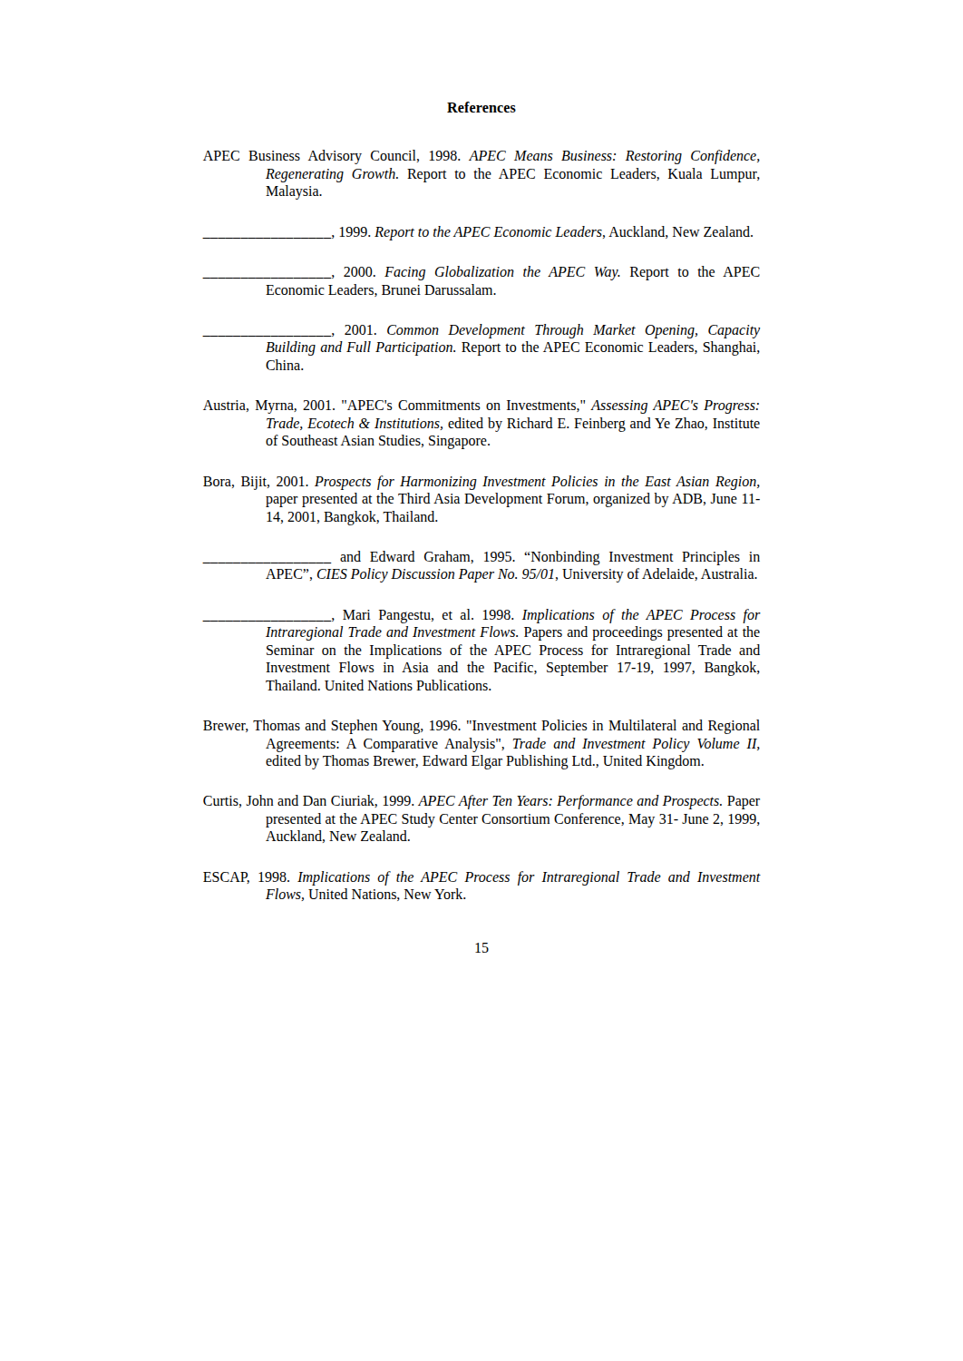References
APEC Business Advisory Council, 1998. APEC Means Business: Restoring Confidence, Regenerating Growth. Report to the APEC Economic Leaders, Kuala Lumpur, Malaysia.
_________________, 1999. Report to the APEC Economic Leaders, Auckland, New Zealand.
_________________, 2000. Facing Globalization the APEC Way. Report to the APEC Economic Leaders, Brunei Darussalam.
_________________, 2001. Common Development Through Market Opening, Capacity Building and Full Participation. Report to the APEC Economic Leaders, Shanghai, China.
Austria, Myrna, 2001. "APEC's Commitments on Investments," Assessing APEC's Progress: Trade, Ecotech & Institutions, edited by Richard E. Feinberg and Ye Zhao, Institute of Southeast Asian Studies, Singapore.
Bora, Bijit, 2001. Prospects for Harmonizing Investment Policies in the East Asian Region, paper presented at the Third Asia Development Forum, organized by ADB, June 11-14, 2001, Bangkok, Thailand.
_________________ and Edward Graham, 1995. “Nonbinding Investment Principles in APEC”, CIES Policy Discussion Paper No. 95/01, University of Adelaide, Australia.
_________________, Mari Pangestu, et al. 1998. Implications of the APEC Process for Intraregional Trade and Investment Flows. Papers and proceedings presented at the Seminar on the Implications of the APEC Process for Intraregional Trade and Investment Flows in Asia and the Pacific, September 17-19, 1997, Bangkok, Thailand. United Nations Publications.
Brewer, Thomas and Stephen Young, 1996. "Investment Policies in Multilateral and Regional Agreements: A Comparative Analysis", Trade and Investment Policy Volume II, edited by Thomas Brewer, Edward Elgar Publishing Ltd., United Kingdom.
Curtis, John and Dan Ciuriak, 1999. APEC After Ten Years: Performance and Prospects. Paper presented at the APEC Study Center Consortium Conference, May 31- June 2, 1999, Auckland, New Zealand.
ESCAP, 1998. Implications of the APEC Process for Intraregional Trade and Investment Flows, United Nations, New York.
15